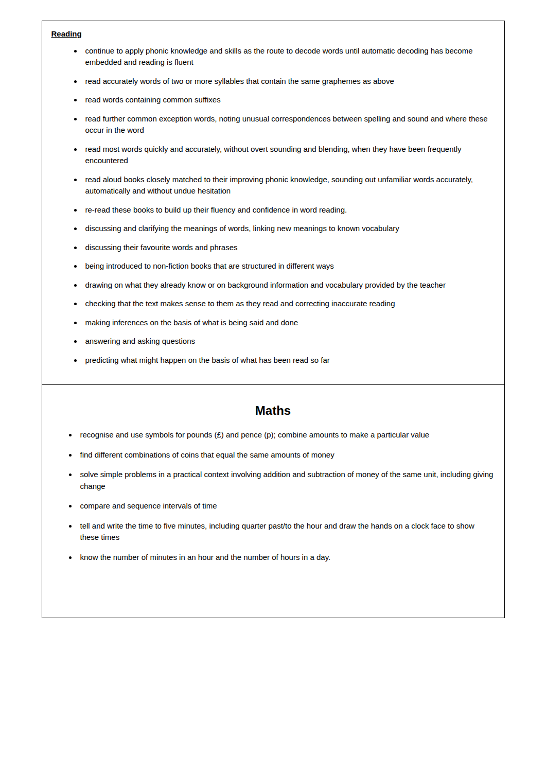Reading
continue to apply phonic knowledge and skills as the route to decode words until automatic decoding has become embedded and reading is fluent
read accurately words of two or more syllables that contain the same graphemes as above
read words containing common suffixes
read further common exception words, noting unusual correspondences between spelling and sound and where these occur in the word
read most words quickly and accurately, without overt sounding and blending, when they have been frequently encountered
read aloud books closely matched to their improving phonic knowledge, sounding out unfamiliar words accurately, automatically and without undue hesitation
re-read these books to build up their fluency and confidence in word reading.
discussing and clarifying the meanings of words, linking new meanings to known vocabulary
discussing their favourite words and phrases
being introduced to non-fiction books that are structured in different ways
drawing on what they already know or on background information and vocabulary provided by the teacher
checking that the text makes sense to them as they read and correcting inaccurate reading
making inferences on the basis of what is being said and done
answering and asking questions
predicting what might happen on the basis of what has been read so far
Maths
recognise and use symbols for pounds (£) and pence (p); combine amounts to make a particular value
find different combinations of coins that equal the same amounts of money
solve simple problems in a practical context involving addition and subtraction of money of the same unit, including giving change
compare and sequence intervals of time
tell and write the time to five minutes, including quarter past/to the hour and draw the hands on a clock face to show these times
know the number of minutes in an hour and the number of hours in a day.